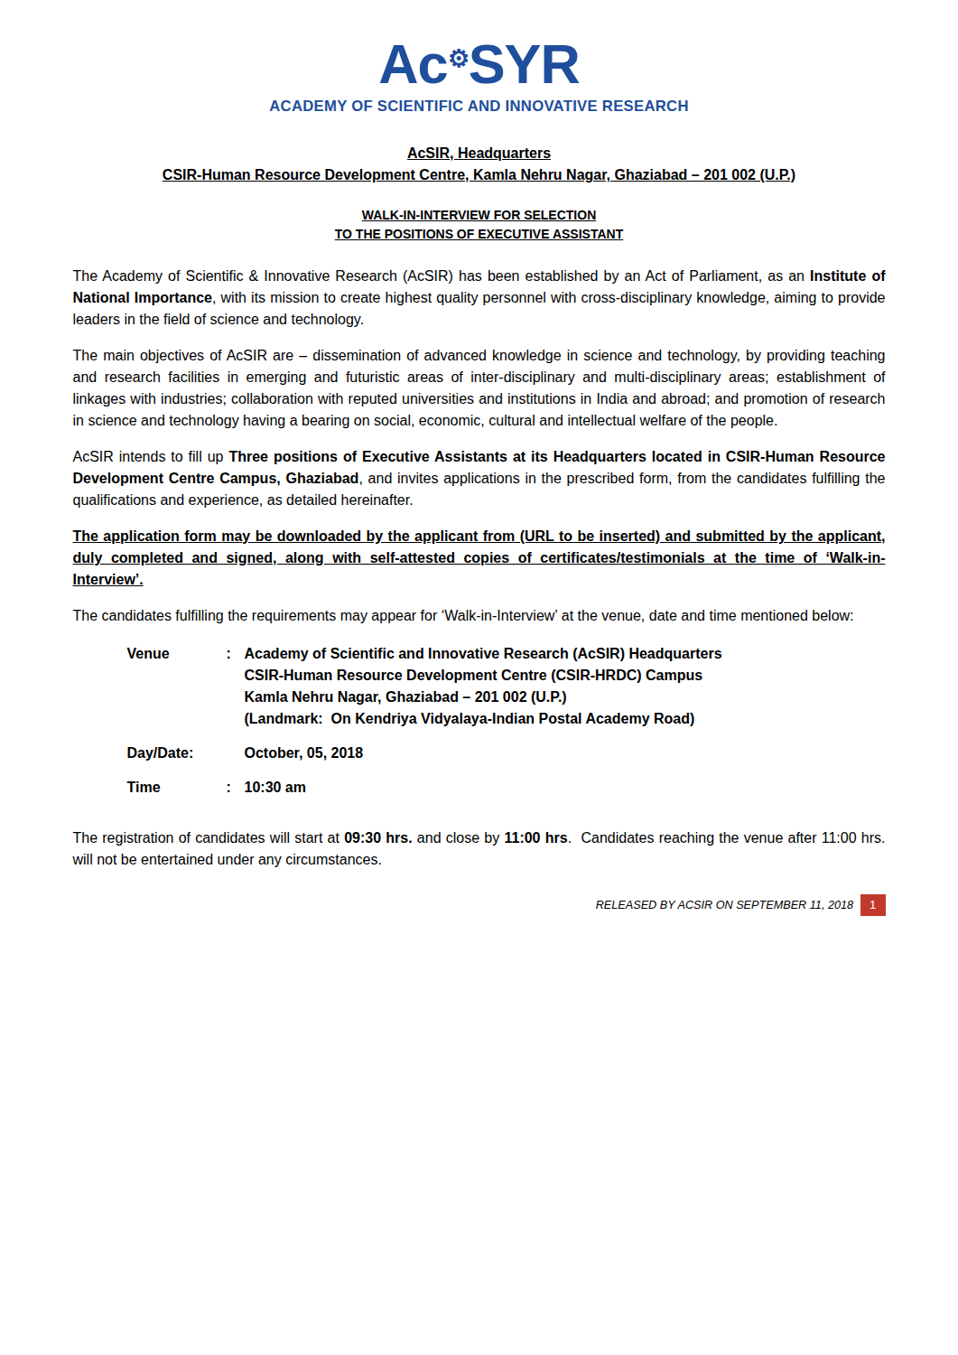Ac⚙SYR
ACADEMY OF SCIENTIFIC AND INNOVATIVE RESEARCH
AcSIR, Headquarters
CSIR-Human Resource Development Centre, Kamla Nehru Nagar, Ghaziabad – 201 002 (U.P.)
WALK-IN-INTERVIEW FOR SELECTION
TO THE POSITIONS OF EXECUTIVE ASSISTANT
The Academy of Scientific & Innovative Research (AcSIR) has been established by an Act of Parliament, as an Institute of National Importance, with its mission to create highest quality personnel with cross-disciplinary knowledge, aiming to provide leaders in the field of science and technology.
The main objectives of AcSIR are – dissemination of advanced knowledge in science and technology, by providing teaching and research facilities in emerging and futuristic areas of inter-disciplinary and multi-disciplinary areas; establishment of linkages with industries; collaboration with reputed universities and institutions in India and abroad; and promotion of research in science and technology having a bearing on social, economic, cultural and intellectual welfare of the people.
AcSIR intends to fill up Three positions of Executive Assistants at its Headquarters located in CSIR-Human Resource Development Centre Campus, Ghaziabad, and invites applications in the prescribed form, from the candidates fulfilling the qualifications and experience, as detailed hereinafter.
The application form may be downloaded by the applicant from (URL to be inserted) and submitted by the applicant, duly completed and signed, along with self-attested copies of certificates/testimonials at the time of ‘Walk-in-Interview’.
The candidates fulfilling the requirements may appear for ‘Walk-in-Interview’ at the venue, date and time mentioned below:
| Venue | : | Academy of Scientific and Innovative Research (AcSIR) Headquarters CSIR-Human Resource Development Centre (CSIR-HRDC) Campus Kamla Nehru Nagar, Ghaziabad – 201 002 (U.P.) (Landmark: On Kendriya Vidyalaya-Indian Postal Academy Road) |
| Day/Date: | | October, 05, 2018 |
| Time | : | 10:30 am |
The registration of candidates will start at 09:30 hrs. and close by 11:00 hrs. Candidates reaching the venue after 11:00 hrs. will not be entertained under any circumstances.
RELEASED BY ACSIR ON SEPTEMBER 11, 2018 1